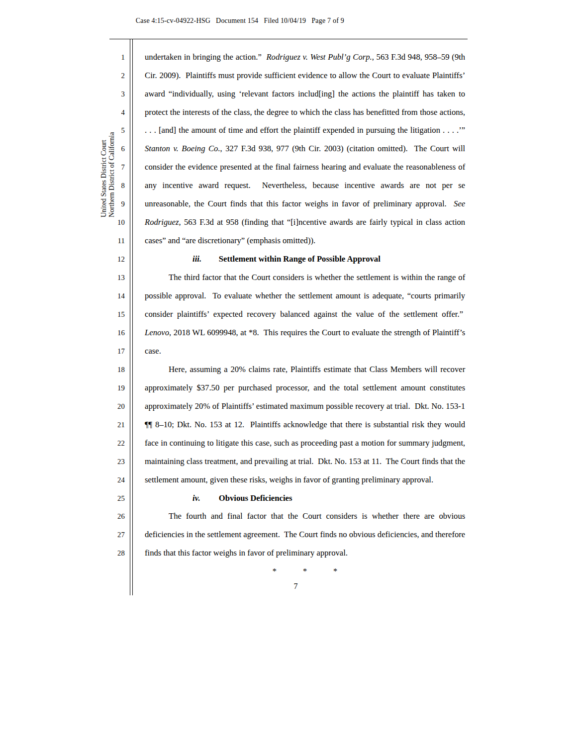Case 4:15-cv-04922-HSG Document 154 Filed 10/04/19 Page 7 of 9
United States District Court Northern District of California
1
2
3
4
5
6
7
8
9
10
11
12
13
14
15
16
17
18
19
20
21
22
23
24
25
26
27
28
undertaken in bringing the action.” Rodriguez v. West Publ’g Corp., 563 F.3d 948, 958–59 (9th Cir. 2009). Plaintiffs must provide sufficient evidence to allow the Court to evaluate Plaintiffs’ award “individually, using ‘relevant factors includ[ing] the actions the plaintiff has taken to protect the interests of the class, the degree to which the class has benefitted from those actions, . . . [and] the amount of time and effort the plaintiff expended in pursuing the litigation . . . .’” Stanton v. Boeing Co., 327 F.3d 938, 977 (9th Cir. 2003) (citation omitted). The Court will consider the evidence presented at the final fairness hearing and evaluate the reasonableness of any incentive award request. Nevertheless, because incentive awards are not per se unreasonable, the Court finds that this factor weighs in favor of preliminary approval. See Rodriguez, 563 F.3d at 958 (finding that “[i]ncentive awards are fairly typical in class action cases” and “are discretionary” (emphasis omitted)).
iii. Settlement within Range of Possible Approval
The third factor that the Court considers is whether the settlement is within the range of possible approval. To evaluate whether the settlement amount is adequate, “courts primarily consider plaintiffs’ expected recovery balanced against the value of the settlement offer.” Lenovo, 2018 WL 6099948, at *8. This requires the Court to evaluate the strength of Plaintiff’s case.
Here, assuming a 20% claims rate, Plaintiffs estimate that Class Members will recover approximately $37.50 per purchased processor, and the total settlement amount constitutes approximately 20% of Plaintiffs’ estimated maximum possible recovery at trial. Dkt. No. 153-1 ¶¶ 8–10; Dkt. No. 153 at 12. Plaintiffs acknowledge that there is substantial risk they would face in continuing to litigate this case, such as proceeding past a motion for summary judgment, maintaining class treatment, and prevailing at trial. Dkt. No. 153 at 11. The Court finds that the settlement amount, given these risks, weighs in favor of granting preliminary approval.
iv. Obvious Deficiencies
The fourth and final factor that the Court considers is whether there are obvious deficiencies in the settlement agreement. The Court finds no obvious deficiencies, and therefore finds that this factor weighs in favor of preliminary approval.
***
7